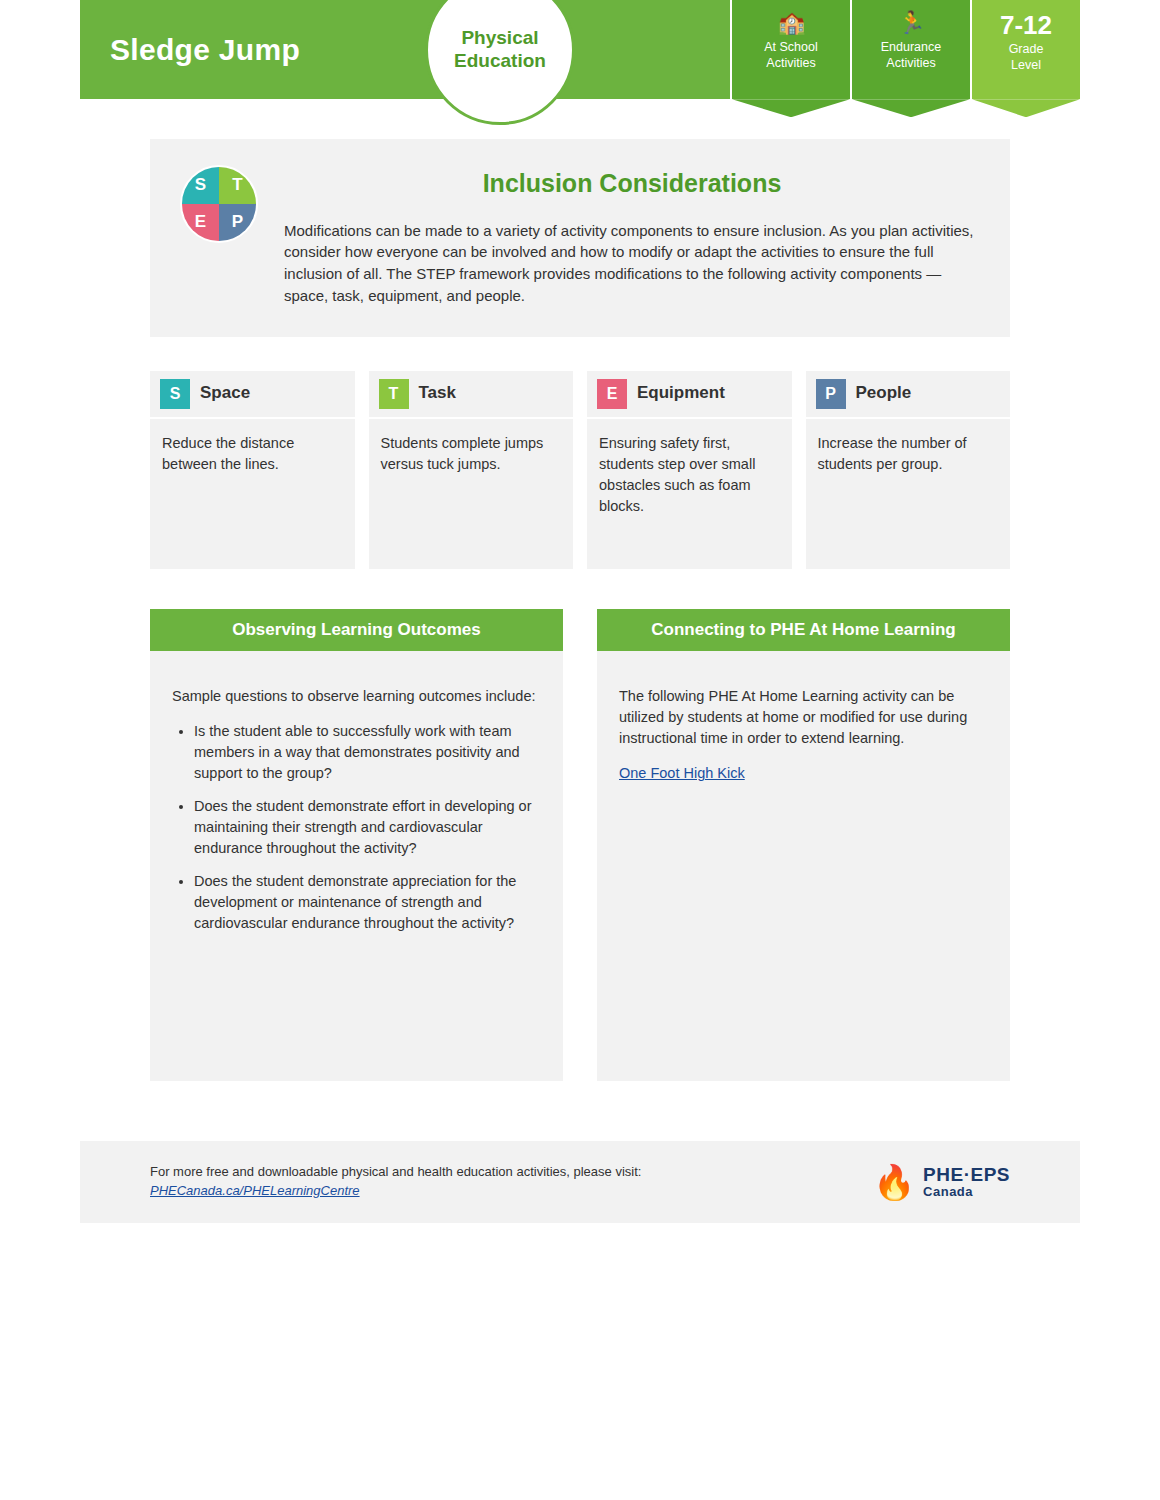Sledge Jump
Physical
Education
🏫 At School
Activities
🏃 Endurance
Activities
7-12 Grade
Level
S
T
E
P
Inclusion Considerations
Modifications can be made to a variety of activity components to ensure inclusion. As you plan activities, consider how everyone can be involved and how to modify or adapt the activities to ensure the full inclusion of all. The STEP framework provides modifications to the following activity components — space, task, equipment, and people.
SSpace
Reduce the distance between the lines.
TTask
Students complete jumps versus tuck jumps.
EEquipment
Ensuring safety first, students step over small obstacles such as foam blocks.
PPeople
Increase the number of students per group.
Observing Learning Outcomes
Sample questions to observe learning outcomes include:
Is the student able to successfully work with team members in a way that demonstrates positivity and support to the group?
Does the student demonstrate effort in developing or maintaining their strength and cardiovascular endurance throughout the activity?
Does the student demonstrate appreciation for the development or maintenance of strength and cardiovascular endurance throughout the activity?
Connecting to PHE At Home Learning
The following PHE At Home Learning activity can be utilized by students at home or modified for use during instructional time in order to extend learning.
One Foot High Kick
For more free and downloadable physical and health education activities, please visit:
PHECanada.ca/PHELearningCentre
🔥 PHE·EPSCanada